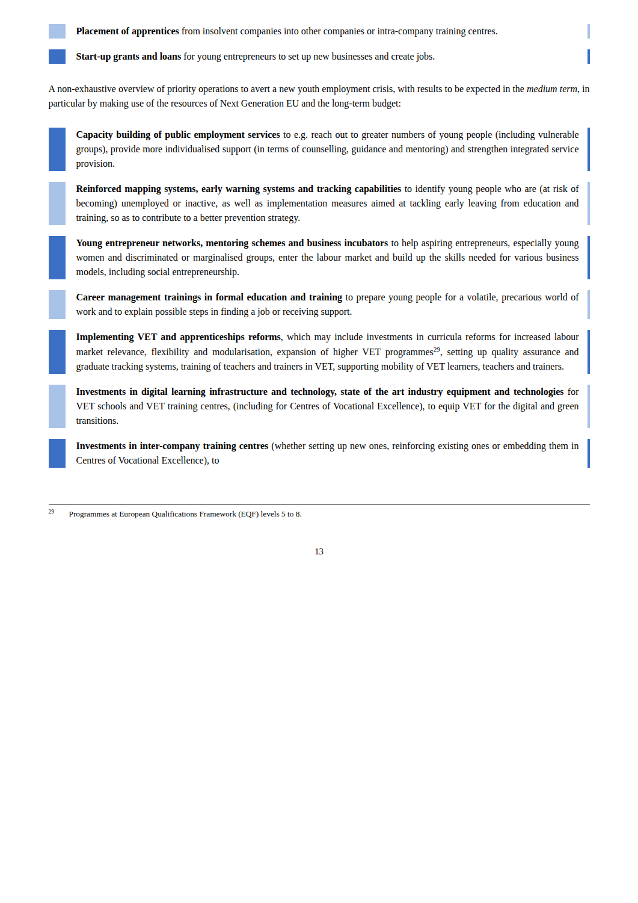Placement of apprentices from insolvent companies into other companies or intra-company training centres.
Start-up grants and loans for young entrepreneurs to set up new businesses and create jobs.
A non-exhaustive overview of priority operations to avert a new youth employment crisis, with results to be expected in the medium term, in particular by making use of the resources of Next Generation EU and the long-term budget:
Capacity building of public employment services to e.g. reach out to greater numbers of young people (including vulnerable groups), provide more individualised support (in terms of counselling, guidance and mentoring) and strengthen integrated service provision.
Reinforced mapping systems, early warning systems and tracking capabilities to identify young people who are (at risk of becoming) unemployed or inactive, as well as implementation measures aimed at tackling early leaving from education and training, so as to contribute to a better prevention strategy.
Young entrepreneur networks, mentoring schemes and business incubators to help aspiring entrepreneurs, especially young women and discriminated or marginalised groups, enter the labour market and build up the skills needed for various business models, including social entrepreneurship.
Career management trainings in formal education and training to prepare young people for a volatile, precarious world of work and to explain possible steps in finding a job or receiving support.
Implementing VET and apprenticeships reforms, which may include investments in curricula reforms for increased labour market relevance, flexibility and modularisation, expansion of higher VET programmes29, setting up quality assurance and graduate tracking systems, training of teachers and trainers in VET, supporting mobility of VET learners, teachers and trainers.
Investments in digital learning infrastructure and technology, state of the art industry equipment and technologies for VET schools and VET training centres, (including for Centres of Vocational Excellence), to equip VET for the digital and green transitions.
Investments in inter-company training centres (whether setting up new ones, reinforcing existing ones or embedding them in Centres of Vocational Excellence), to
29
Programmes at European Qualifications Framework (EQF) levels 5 to 8.
13